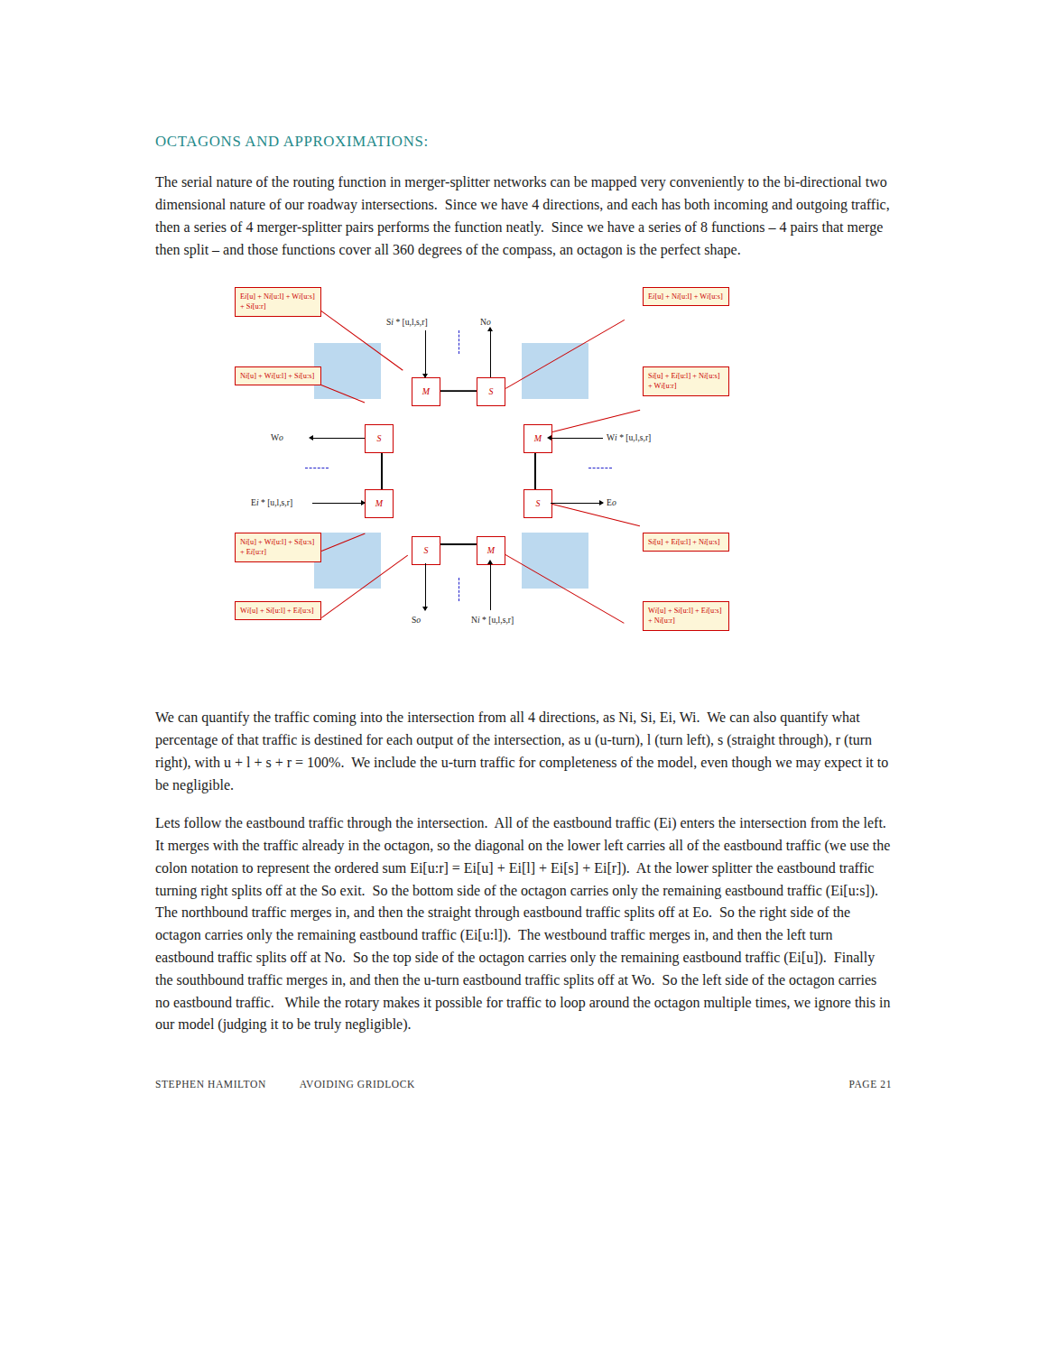Octagons and Approximations:
The serial nature of the routing function in merger-splitter networks can be mapped very conveniently to the bi-directional two dimensional nature of our roadway intersections. Since we have 4 directions, and each has both incoming and outgoing traffic, then a series of 4 merger-splitter pairs performs the function neatly. Since we have a series of 8 functions – 4 pairs that merge then split – and those functions cover all 360 degrees of the compass, an octagon is the perfect shape.
M
S
M
S
M
S
M
S
Si * [u,l,s,r]
No
Wi * [u,l,s,r]
Eo
Wo
Ei * [u,l,s,r]
So
Ni * [u,l,s,r]
Ei[u] + Ni[u:l] + Wi[u:s] + Si[u:r]
Ni[u] + Wi[u:l] + Si[u:s]
Ni[u] + Wi[u:l] + Si[u:s] + Ei[u:r]
Wi[u] + Si[u:l] + Ei[u:s]
Ei[u] + Ni[u:l] + Wi[u:s]
Si[u] + Ei[u:l] + Ni[u:s] + Wi[u:r]
Si[u] + Ei[u:l] + Ni[u:s]
Wi[u] + Si[u:l] + Ei[u:s] + Ni[u:r]
We can quantify the traffic coming into the intersection from all 4 directions, as Ni, Si, Ei, Wi. We can also quantify what percentage of that traffic is destined for each output of the intersection, as u (u-turn), l (turn left), s (straight through), r (turn right), with u + l + s + r = 100%. We include the u-turn traffic for completeness of the model, even though we may expect it to be negligible.
Lets follow the eastbound traffic through the intersection. All of the eastbound traffic (Ei) enters the intersection from the left. It merges with the traffic already in the octagon, so the diagonal on the lower left carries all of the eastbound traffic (we use the colon notation to represent the ordered sum Ei[u:r] = Ei[u] + Ei[l] + Ei[s] + Ei[r]). At the lower splitter the eastbound traffic turning right splits off at the So exit. So the bottom side of the octagon carries only the remaining eastbound traffic (Ei[u:s]). The northbound traffic merges in, and then the straight through eastbound traffic splits off at Eo. So the right side of the octagon carries only the remaining eastbound traffic (Ei[u:l]). The westbound traffic merges in, and then the left turn eastbound traffic splits off at No. So the top side of the octagon carries only the remaining eastbound traffic (Ei[u]). Finally the southbound traffic merges in, and then the u-turn eastbound traffic splits off at Wo. So the left side of the octagon carries no eastbound traffic. While the rotary makes it possible for traffic to loop around the octagon multiple times, we ignore this in our model (judging it to be truly negligible).
Stephen Hamilton Avoiding Gridlock Page 21